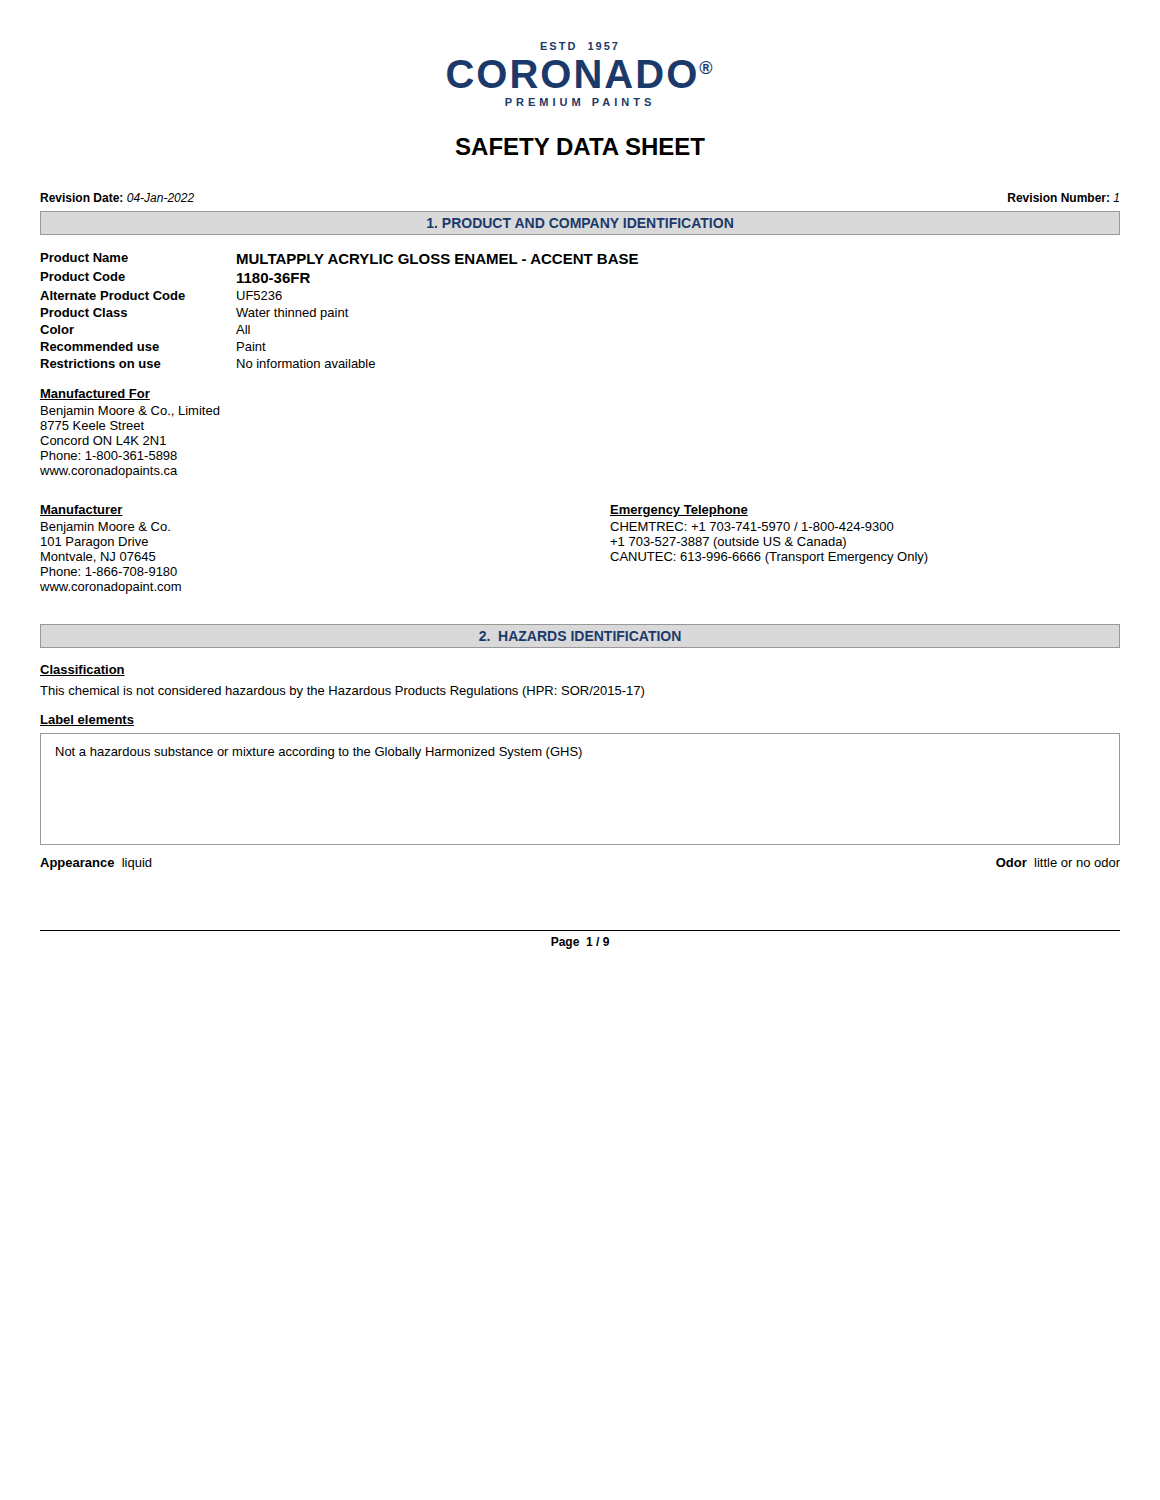ESTD 1957
CORONADO®
PREMIUM PAINTS
SAFETY DATA SHEET
Revision Date: 04-Jan-2022
Revision Number: 1
1. PRODUCT AND COMPANY IDENTIFICATION
| Product Name | MULTAPPLY ACRYLIC GLOSS ENAMEL - ACCENT BASE |
| Product Code | 1180-36FR |
| Alternate Product Code | UF5236 |
| Product Class | Water thinned paint |
| Color | All |
| Recommended use | Paint |
| Restrictions on use | No information available |
Manufactured For
Benjamin Moore & Co., Limited
8775 Keele Street
Concord ON L4K 2N1
Phone: 1-800-361-5898
www.coronadopaints.ca
Manufacturer
Benjamin Moore & Co.
101 Paragon Drive
Montvale, NJ 07645
Phone: 1-866-708-9180
www.coronadopaint.com
Emergency Telephone
CHEMTREC: +1 703-741-5970 / 1-800-424-9300
+1 703-527-3887 (outside US & Canada)
CANUTEC: 613-996-6666 (Transport Emergency Only)
2. HAZARDS IDENTIFICATION
Classification
This chemical is not considered hazardous by the Hazardous Products Regulations (HPR: SOR/2015-17)
Label elements
Not a hazardous substance or mixture according to the Globally Harmonized System (GHS)
Appearance liquid
Odor little or no odor
Page 1 / 9